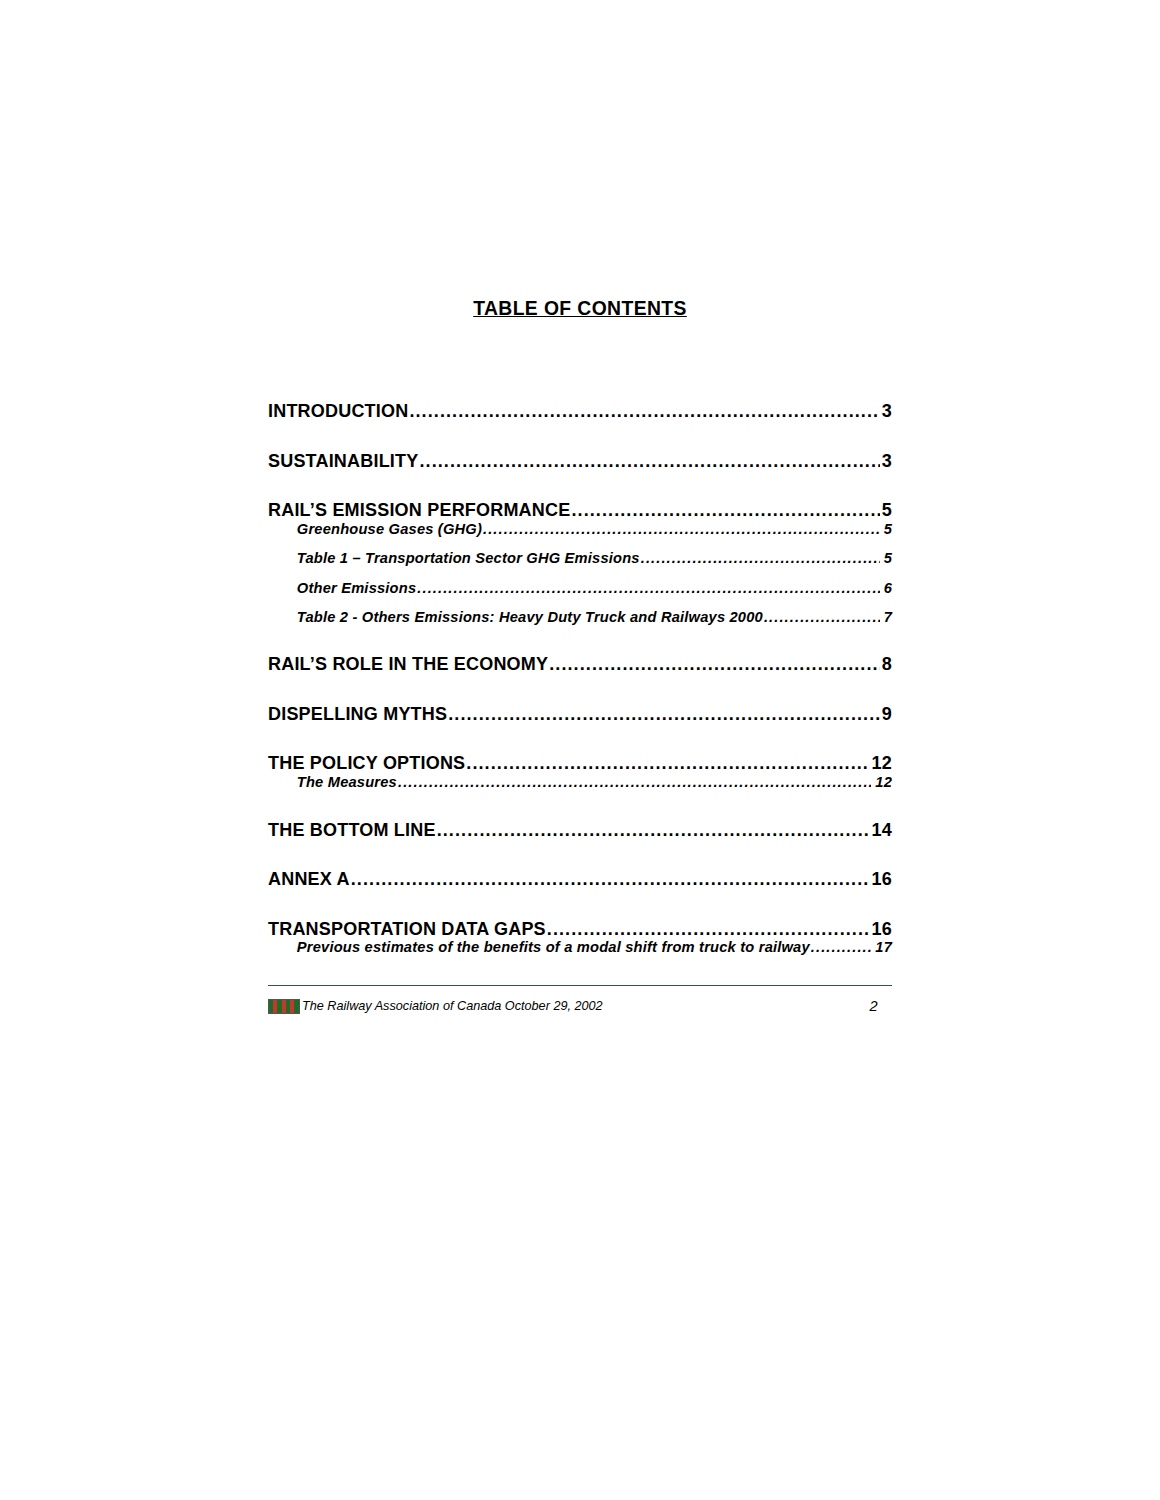TABLE OF CONTENTS
INTRODUCTION ........................................................................................... 3
SUSTAINABILITY ......................................................................................... 3
RAIL’S EMISSION PERFORMANCE ..................................................................... 5
Greenhouse Gases (GHG) ..................................................................................................... 5
Table 1 – Transportation Sector GHG Emissions ....................................................................... 5
Other Emissions ....................................................................................................... 6
Table 2 - Others Emissions: Heavy Duty Truck and Railways 2000 ........................................... 7
RAIL’S ROLE IN THE ECONOMY ......................................................................... 8
DISPELLING MYTHS .................................................................................. 9
THE POLICY OPTIONS ............................................................................. 12
The Measures ......................................................................................................... 12
THE BOTTOM LINE ................................................................................. 14
ANNEX A .............................................................................................. 16
TRANSPORTATION DATA GAPS ......................................................................... 16
Previous estimates of the benefits of a modal shift from truck to railway .................................. 17
The Railway Association of Canada October 29, 2002
2